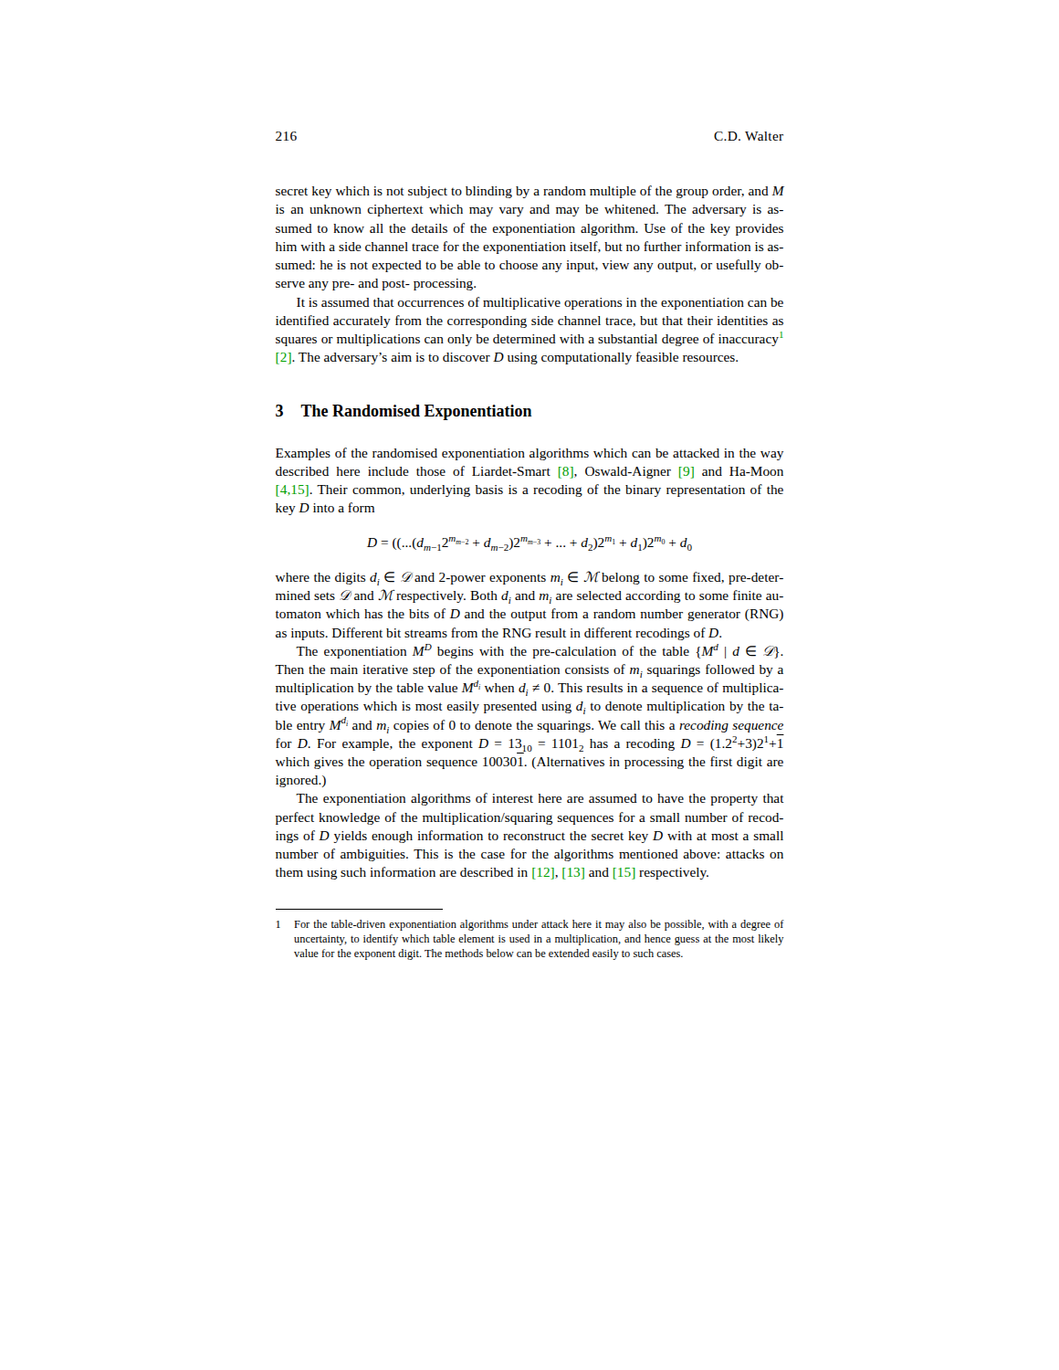216 C.D. Walter
secret key which is not subject to blinding by a random multiple of the group order, and M is an unknown ciphertext which may vary and may be whitened. The adversary is assumed to know all the details of the exponentiation algorithm. Use of the key provides him with a side channel trace for the exponentiation itself, but no further information is assumed: he is not expected to be able to choose any input, view any output, or usefully observe any pre- and post- processing.
It is assumed that occurrences of multiplicative operations in the exponentiation can be identified accurately from the corresponding side channel trace, but that their identities as squares or multiplications can only be determined with a substantial degree of inaccuracy1 [2]. The adversary’s aim is to discover D using computationally feasible resources.
3 The Randomised Exponentiation
Examples of the randomised exponentiation algorithms which can be attacked in the way described here include those of Liardet-Smart [8], Oswald-Aigner [9] and Ha-Moon [4,15]. Their common, underlying basis is a recoding of the binary representation of the key D into a form
D = ((...(dm−12mm−2 + dm−2)2mm−3 + ... + d2)2m1 + d1)2m0 + d0
where the digits di ∈ 𝒟 and 2-power exponents mi ∈ ℳ belong to some fixed, pre-determined sets 𝒟 and ℳ respectively. Both di and mi are selected according to some finite automaton which has the bits of D and the output from a random number generator (RNG) as inputs. Different bit streams from the RNG result in different recodings of D.
The exponentiation MD begins with the pre-calculation of the table {Md | d ∈ 𝒟}. Then the main iterative step of the exponentiation consists of mi squarings followed by a multiplication by the table value Mdi when di ≠ 0. This results in a sequence of multiplicative operations which is most easily presented using di to denote multiplication by the table entry Mdi and mi copies of 0 to denote the squarings. We call this a recoding sequence for D. For example, the exponent D = 1310 = 11012 has a recoding D = (1.22+3)21+1 which gives the operation sequence 100301. (Alternatives in processing the first digit are ignored.)
The exponentiation algorithms of interest here are assumed to have the property that perfect knowledge of the multiplication/squaring sequences for a small number of recodings of D yields enough information to reconstruct the secret key D with at most a small number of ambiguities. This is the case for the algorithms mentioned above: attacks on them using such information are described in [12], [13] and [15] respectively.
1
For the table-driven exponentiation algorithms under attack here it may also be possible, with a degree of uncertainty, to identify which table element is used in a multiplication, and hence guess at the most likely value for the exponent digit. The methods below can be extended easily to such cases.